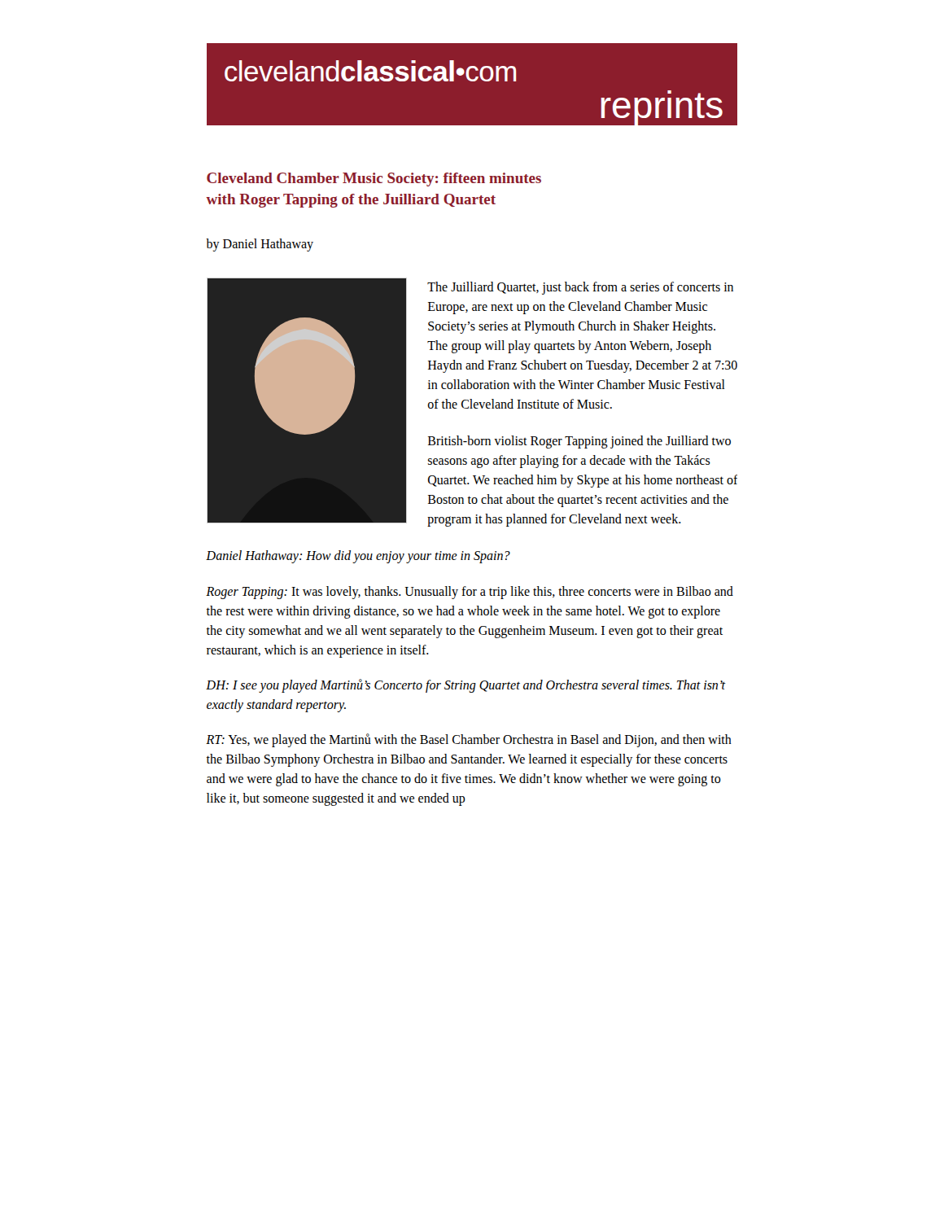clevelandclassical•com
reprints
Cleveland Chamber Music Society: fifteen minutes
with Roger Tapping of the Juilliard Quartet
by Daniel Hathaway
The Juilliard Quartet, just back from a series of concerts in Europe, are next up on the Cleveland Chamber Music Society’s series at Plymouth Church in Shaker Heights. The group will play quartets by Anton Webern, Joseph Haydn and Franz Schubert on Tuesday, December 2 at 7:30 in collaboration with the Winter Chamber Music Festival of the Cleveland Institute of Music.
British-born violist Roger Tapping joined the Juilliard two seasons ago after playing for a decade with the Takács Quartet. We reached him by Skype at his home northeast of Boston to chat about the quartet’s recent activities and the program it has planned for Cleveland next week.
Daniel Hathaway: How did you enjoy your time in Spain?
Roger Tapping: It was lovely, thanks. Unusually for a trip like this, three concerts were in Bilbao and the rest were within driving distance, so we had a whole week in the same hotel. We got to explore the city somewhat and we all went separately to the Guggenheim Museum. I even got to their great restaurant, which is an experience in itself.
DH: I see you played Martinů’s Concerto for String Quartet and Orchestra several times. That isn’t exactly standard repertory.
RT: Yes, we played the Martinů with the Basel Chamber Orchestra in Basel and Dijon, and then with the Bilbao Symphony Orchestra in Bilbao and Santander. We learned it especially for these concerts and we were glad to have the chance to do it five times. We didn’t know whether we were going to like it, but someone suggested it and we ended up